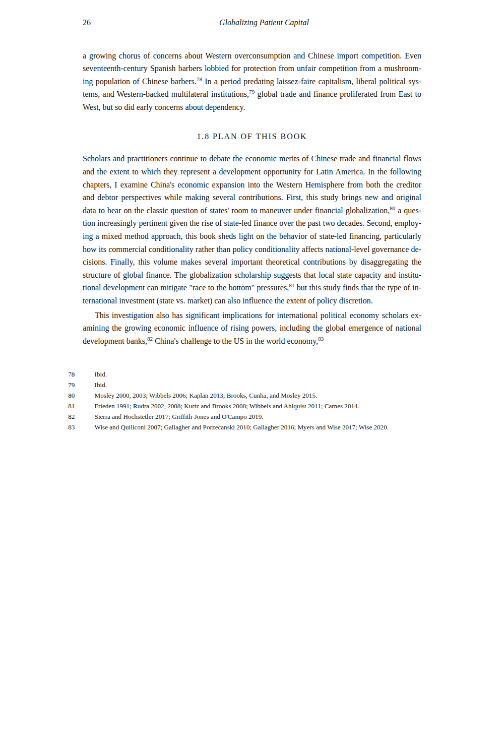26 Globalizing Patient Capital
a growing chorus of concerns about Western overconsumption and Chinese import competition. Even seventeenth-century Spanish barbers lobbied for protection from unfair competition from a mushrooming population of Chinese barbers.78 In a period predating laissez-faire capitalism, liberal political systems, and Western-backed multilateral institutions,79 global trade and finance proliferated from East to West, but so did early concerns about dependency.
1.8 Plan of This Book
Scholars and practitioners continue to debate the economic merits of Chinese trade and financial flows and the extent to which they represent a development opportunity for Latin America. In the following chapters, I examine China's economic expansion into the Western Hemisphere from both the creditor and debtor perspectives while making several contributions. First, this study brings new and original data to bear on the classic question of states' room to maneuver under financial globalization,80 a question increasingly pertinent given the rise of state-led finance over the past two decades. Second, employing a mixed method approach, this book sheds light on the behavior of state-led financing, particularly how its commercial conditionality rather than policy conditionality affects national-level governance decisions. Finally, this volume makes several important theoretical contributions by disaggregating the structure of global finance. The globalization scholarship suggests that local state capacity and institutional development can mitigate "race to the bottom" pressures,81 but this study finds that the type of international investment (state vs. market) can also influence the extent of policy discretion.
This investigation also has significant implications for international political economy scholars examining the growing economic influence of rising powers, including the global emergence of national development banks,82 China's challenge to the US in the world economy,83
78 Ibid.
79 Ibid.
80 Mosley 2000, 2003; Wibbels 2006; Kaplan 2013; Brooks, Cunha, and Mosley 2015.
81 Frieden 1991; Rudra 2002, 2008; Kurtz and Brooks 2008; Wibbels and Ahlquist 2011; Carnes 2014.
82 Sierra and Hochstetler 2017; Griffith-Jones and O'Campo 2019.
83 Wise and Quiliconi 2007; Gallagher and Porzecanski 2010; Gallagher 2016; Myers and Wise 2017; Wise 2020.